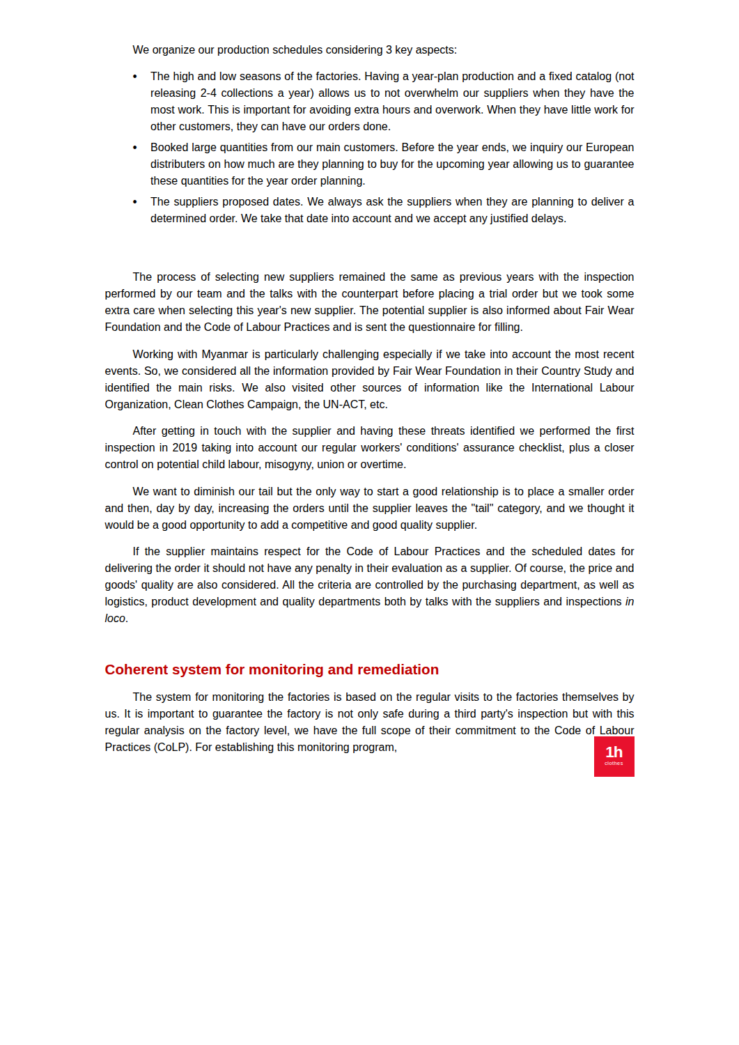We organize our production schedules considering 3 key aspects:
The high and low seasons of the factories. Having a year-plan production and a fixed catalog (not releasing 2-4 collections a year) allows us to not overwhelm our suppliers when they have the most work. This is important for avoiding extra hours and overwork. When they have little work for other customers, they can have our orders done.
Booked large quantities from our main customers. Before the year ends, we inquiry our European distributers on how much are they planning to buy for the upcoming year allowing us to guarantee these quantities for the year order planning.
The suppliers proposed dates. We always ask the suppliers when they are planning to deliver a determined order. We take that date into account and we accept any justified delays.
The process of selecting new suppliers remained the same as previous years with the inspection performed by our team and the talks with the counterpart before placing a trial order but we took some extra care when selecting this year's new supplier. The potential supplier is also informed about Fair Wear Foundation and the Code of Labour Practices and is sent the questionnaire for filling.
Working with Myanmar is particularly challenging especially if we take into account the most recent events. So, we considered all the information provided by Fair Wear Foundation in their Country Study and identified the main risks. We also visited other sources of information like the International Labour Organization, Clean Clothes Campaign, the UN-ACT, etc.
After getting in touch with the supplier and having these threats identified we performed the first inspection in 2019 taking into account our regular workers' conditions' assurance checklist, plus a closer control on potential child labour, misogyny, union or overtime.
We want to diminish our tail but the only way to start a good relationship is to place a smaller order and then, day by day, increasing the orders until the supplier leaves the "tail" category, and we thought it would be a good opportunity to add a competitive and good quality supplier.
If the supplier maintains respect for the Code of Labour Practices and the scheduled dates for delivering the order it should not have any penalty in their evaluation as a supplier. Of course, the price and goods' quality are also considered. All the criteria are controlled by the purchasing department, as well as logistics, product development and quality departments both by talks with the suppliers and inspections in loco.
Coherent system for monitoring and remediation
The system for monitoring the factories is based on the regular visits to the factories themselves by us. It is important to guarantee the factory is not only safe during a third party's inspection but with this regular analysis on the factory level, we have the full scope of their commitment to the Code of Labour Practices (CoLP). For establishing this monitoring program,
1h clothes